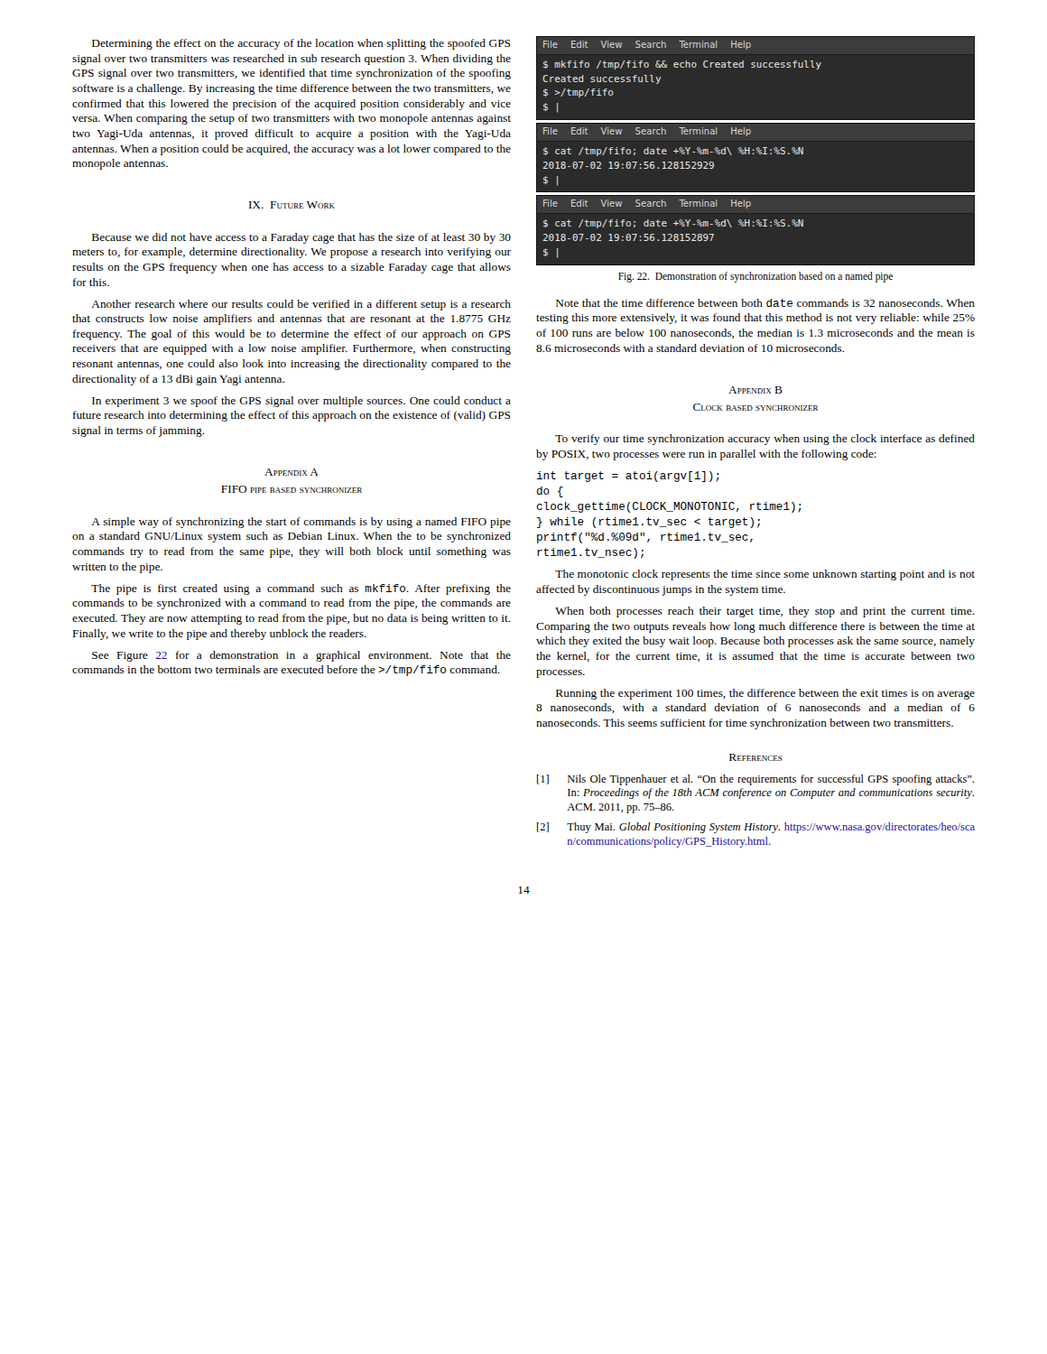Determining the effect on the accuracy of the location when splitting the spoofed GPS signal over two transmitters was researched in sub research question 3. When dividing the GPS signal over two transmitters, we identified that time synchronization of the spoofing software is a challenge. By increasing the time difference between the two transmitters, we confirmed that this lowered the precision of the acquired position considerably and vice versa. When comparing the setup of two transmitters with two monopole antennas against two Yagi-Uda antennas, it proved difficult to acquire a position with the Yagi-Uda antennas. When a position could be acquired, the accuracy was a lot lower compared to the monopole antennas.
IX. Future Work
Because we did not have access to a Faraday cage that has the size of at least 30 by 30 meters to, for example, determine directionality. We propose a research into verifying our results on the GPS frequency when one has access to a sizable Faraday cage that allows for this.
Another research where our results could be verified in a different setup is a research that constructs low noise amplifiers and antennas that are resonant at the 1.8775 GHz frequency. The goal of this would be to determine the effect of our approach on GPS receivers that are equipped with a low noise amplifier. Furthermore, when constructing resonant antennas, one could also look into increasing the directionality compared to the directionality of a 13 dBi gain Yagi antenna.
In experiment 3 we spoof the GPS signal over multiple sources. One could conduct a future research into determining the effect of this approach on the existence of (valid) GPS signal in terms of jamming.
Appendix A
FIFO pipe based synchronizer
A simple way of synchronizing the start of commands is by using a named FIFO pipe on a standard GNU/Linux system such as Debian Linux. When the to be synchronized commands try to read from the same pipe, they will both block until something was written to the pipe.
The pipe is first created using a command such as mkfifo. After prefixing the commands to be synchronized with a command to read from the pipe, the commands are executed. They are now attempting to read from the pipe, but no data is being written to it. Finally, we write to the pipe and thereby unblock the readers.
See Figure 22 for a demonstration in a graphical environment. Note that the commands in the bottom two terminals are executed before the >/tmp/fifo command.
File Edit View Search Terminal Help
$ mkfifo /tmp/fifo && echo Created successfully Created successfully $ >/tmp/fifo $ |
File Edit View Search Terminal Help
$ cat /tmp/fifo; date +%Y-%m-%d\ %H:%I:%S.%N 2018-07-02 19:07:56.128152929 $ |
File Edit View Search Terminal Help
$ cat /tmp/fifo; date +%Y-%m-%d\ %H:%I:%S.%N 2018-07-02 19:07:56.128152897 $ |
Fig. 22. Demonstration of synchronization based on a named pipe
Note that the time difference between both date commands is 32 nanoseconds. When testing this more extensively, it was found that this method is not very reliable: while 25% of 100 runs are below 100 nanoseconds, the median is 1.3 microseconds and the mean is 8.6 microseconds with a standard deviation of 10 microseconds.
Appendix B
Clock based synchronizer
To verify our time synchronization accuracy when using the clock interface as defined by POSIX, two processes were run in parallel with the following code:
int target = atoi(argv[1]); do { clock_gettime(CLOCK_MONOTONIC, rtime1); } while (rtime1.tv_sec < target); printf("%d.%09d", rtime1.tv_sec, rtime1.tv_nsec);
The monotonic clock represents the time since some unknown starting point and is not affected by discontinuous jumps in the system time.
When both processes reach their target time, they stop and print the current time. Comparing the two outputs reveals how long much difference there is between the time at which they exited the busy wait loop. Because both processes ask the same source, namely the kernel, for the current time, it is assumed that the time is accurate between two processes.
Running the experiment 100 times, the difference between the exit times is on average 8 nanoseconds, with a standard deviation of 6 nanoseconds and a median of 6 nanoseconds. This seems sufficient for time synchronization between two transmitters.
References
[1] Nils Ole Tippenhauer et al. “On the requirements for successful GPS spoofing attacks”. In: Proceedings of the 18th ACM conference on Computer and communications security. ACM. 2011, pp. 75–86.
[2] Thuy Mai. Global Positioning System History. https://www.nasa.gov/directorates/heo/scan/communications/policy/GPS_History.html.
14